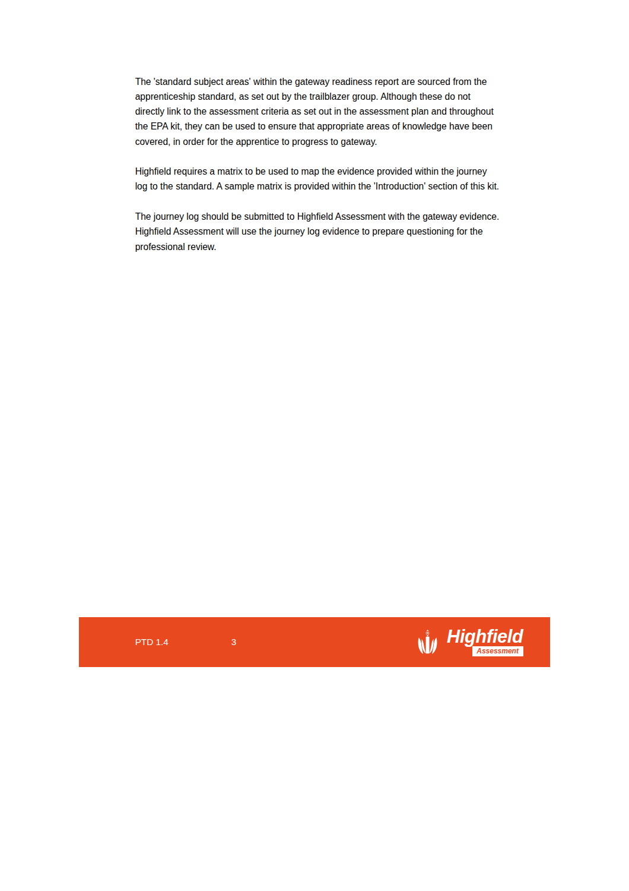The 'standard subject areas' within the gateway readiness report are sourced from the apprenticeship standard, as set out by the trailblazer group. Although these do not directly link to the assessment criteria as set out in the assessment plan and throughout the EPA kit, they can be used to ensure that appropriate areas of knowledge have been covered, in order for the apprentice to progress to gateway.
Highfield requires a matrix to be used to map the evidence provided within the journey log to the standard. A sample matrix is provided within the 'Introduction' section of this kit.
The journey log should be submitted to Highfield Assessment with the gateway evidence. Highfield Assessment will use the journey log evidence to prepare questioning for the professional review.
PTD 1.4 3
H
Highfield Assessment